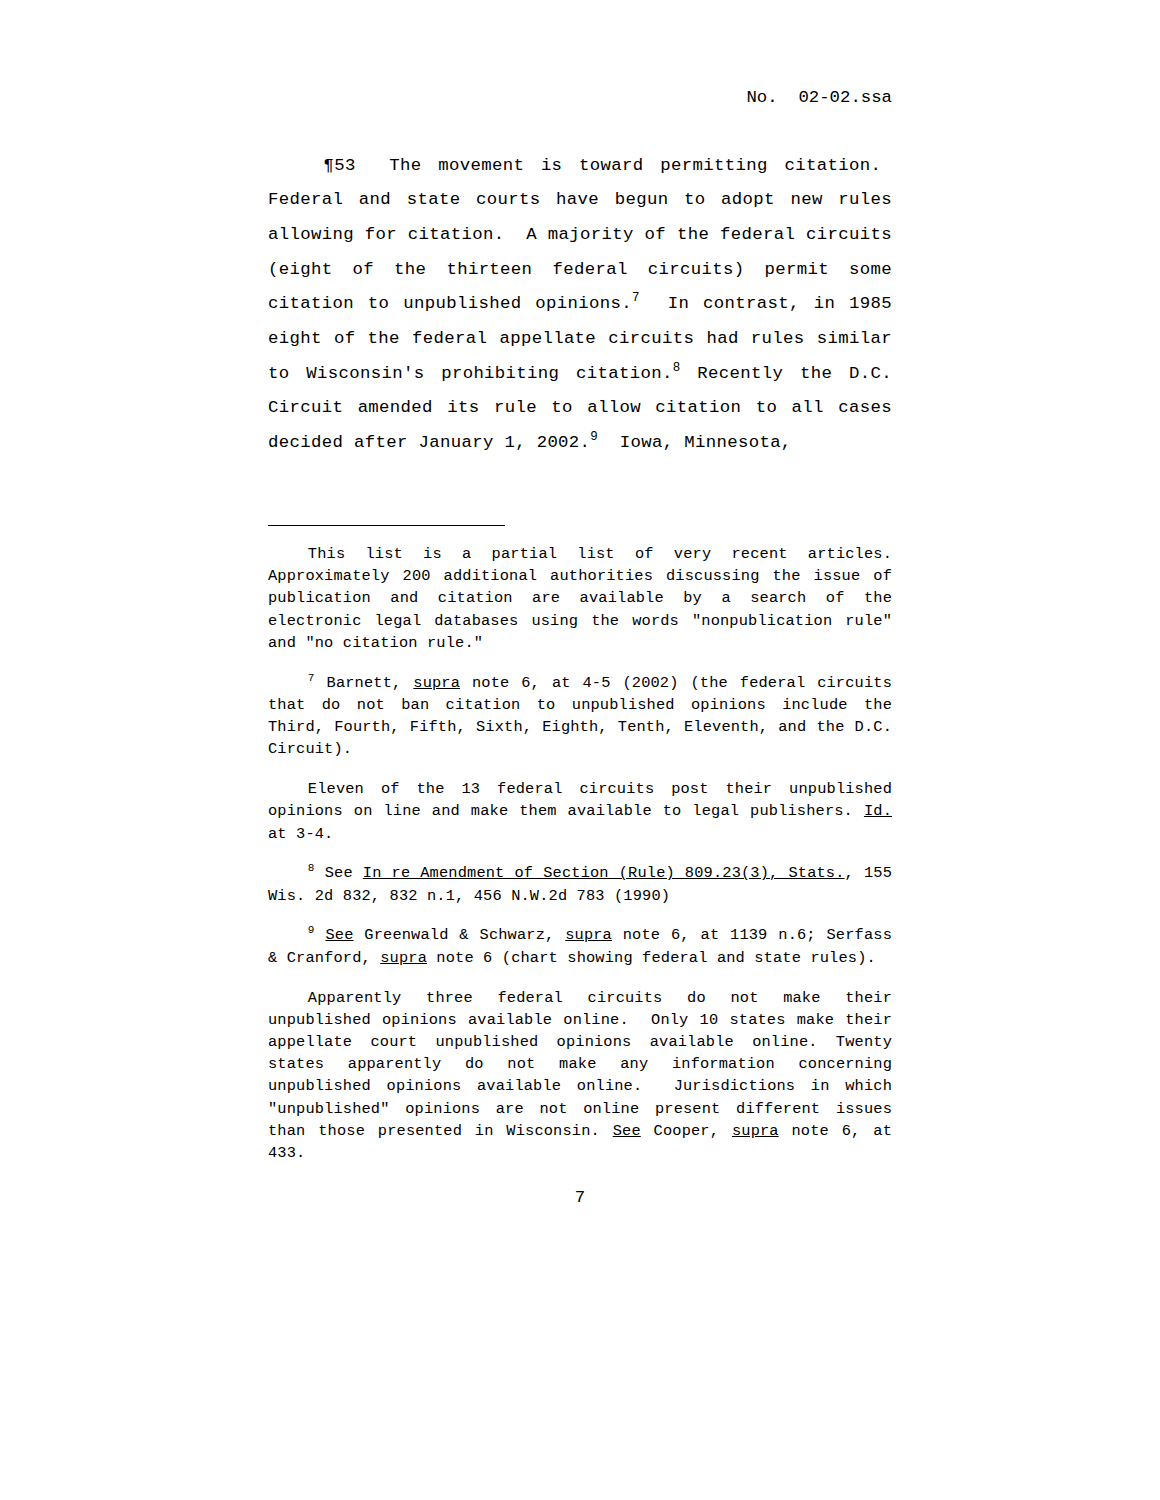No. 02-02.ssa
¶53 The movement is toward permitting citation. Federal and state courts have begun to adopt new rules allowing for citation. A majority of the federal circuits (eight of the thirteen federal circuits) permit some citation to unpublished opinions.7 In contrast, in 1985 eight of the federal appellate circuits had rules similar to Wisconsin's prohibiting citation.8 Recently the D.C. Circuit amended its rule to allow citation to all cases decided after January 1, 2002.9 Iowa, Minnesota,
This list is a partial list of very recent articles. Approximately 200 additional authorities discussing the issue of publication and citation are available by a search of the electronic legal databases using the words "nonpublication rule" and "no citation rule."
7 Barnett, supra note 6, at 4-5 (2002) (the federal circuits that do not ban citation to unpublished opinions include the Third, Fourth, Fifth, Sixth, Eighth, Tenth, Eleventh, and the D.C. Circuit).
Eleven of the 13 federal circuits post their unpublished opinions on line and make them available to legal publishers. Id. at 3-4.
8 See In re Amendment of Section (Rule) 809.23(3), Stats., 155 Wis. 2d 832, 832 n.1, 456 N.W.2d 783 (1990)
9 See Greenwald & Schwarz, supra note 6, at 1139 n.6; Serfass & Cranford, supra note 6 (chart showing federal and state rules).
Apparently three federal circuits do not make their unpublished opinions available online. Only 10 states make their appellate court unpublished opinions available online. Twenty states apparently do not make any information concerning unpublished opinions available online. Jurisdictions in which "unpublished" opinions are not online present different issues than those presented in Wisconsin. See Cooper, supra note 6, at 433.
7